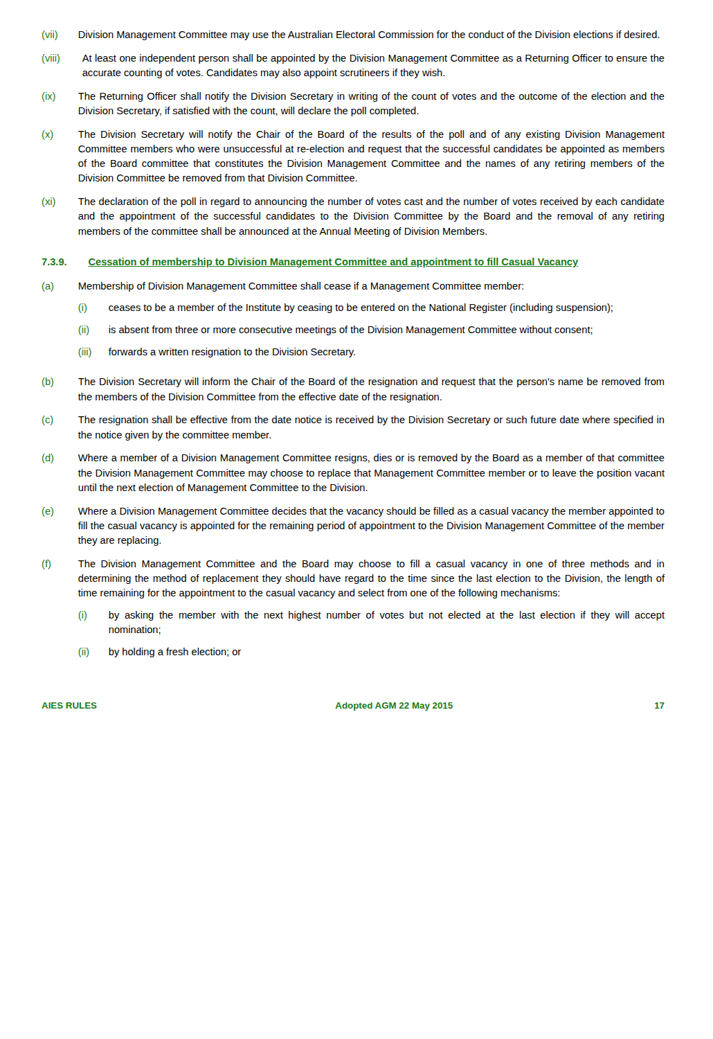(vii) Division Management Committee may use the Australian Electoral Commission for the conduct of the Division elections if desired.
(viii) At least one independent person shall be appointed by the Division Management Committee as a Returning Officer to ensure the accurate counting of votes. Candidates may also appoint scrutineers if they wish.
(ix) The Returning Officer shall notify the Division Secretary in writing of the count of votes and the outcome of the election and the Division Secretary, if satisfied with the count, will declare the poll completed.
(x) The Division Secretary will notify the Chair of the Board of the results of the poll and of any existing Division Management Committee members who were unsuccessful at re-election and request that the successful candidates be appointed as members of the Board committee that constitutes the Division Management Committee and the names of any retiring members of the Division Committee be removed from that Division Committee.
(xi) The declaration of the poll in regard to announcing the number of votes cast and the number of votes received by each candidate and the appointment of the successful candidates to the Division Committee by the Board and the removal of any retiring members of the committee shall be announced at the Annual Meeting of Division Members.
7.3.9. Cessation of membership to Division Management Committee and appointment to fill Casual Vacancy
(a) Membership of Division Management Committee shall cease if a Management Committee member:
(i) ceases to be a member of the Institute by ceasing to be entered on the National Register (including suspension);
(ii) is absent from three or more consecutive meetings of the Division Management Committee without consent;
(iii) forwards a written resignation to the Division Secretary.
(b) The Division Secretary will inform the Chair of the Board of the resignation and request that the person's name be removed from the members of the Division Committee from the effective date of the resignation.
(c) The resignation shall be effective from the date notice is received by the Division Secretary or such future date where specified in the notice given by the committee member.
(d) Where a member of a Division Management Committee resigns, dies or is removed by the Board as a member of that committee the Division Management Committee may choose to replace that Management Committee member or to leave the position vacant until the next election of Management Committee to the Division.
(e) Where a Division Management Committee decides that the vacancy should be filled as a casual vacancy the member appointed to fill the casual vacancy is appointed for the remaining period of appointment to the Division Management Committee of the member they are replacing.
(f) The Division Management Committee and the Board may choose to fill a casual vacancy in one of three methods and in determining the method of replacement they should have regard to the time since the last election to the Division, the length of time remaining for the appointment to the casual vacancy and select from one of the following mechanisms:
(i) by asking the member with the next highest number of votes but not elected at the last election if they will accept nomination;
(ii) by holding a fresh election; or
AIES RULES Adopted AGM 22 May 2015 17